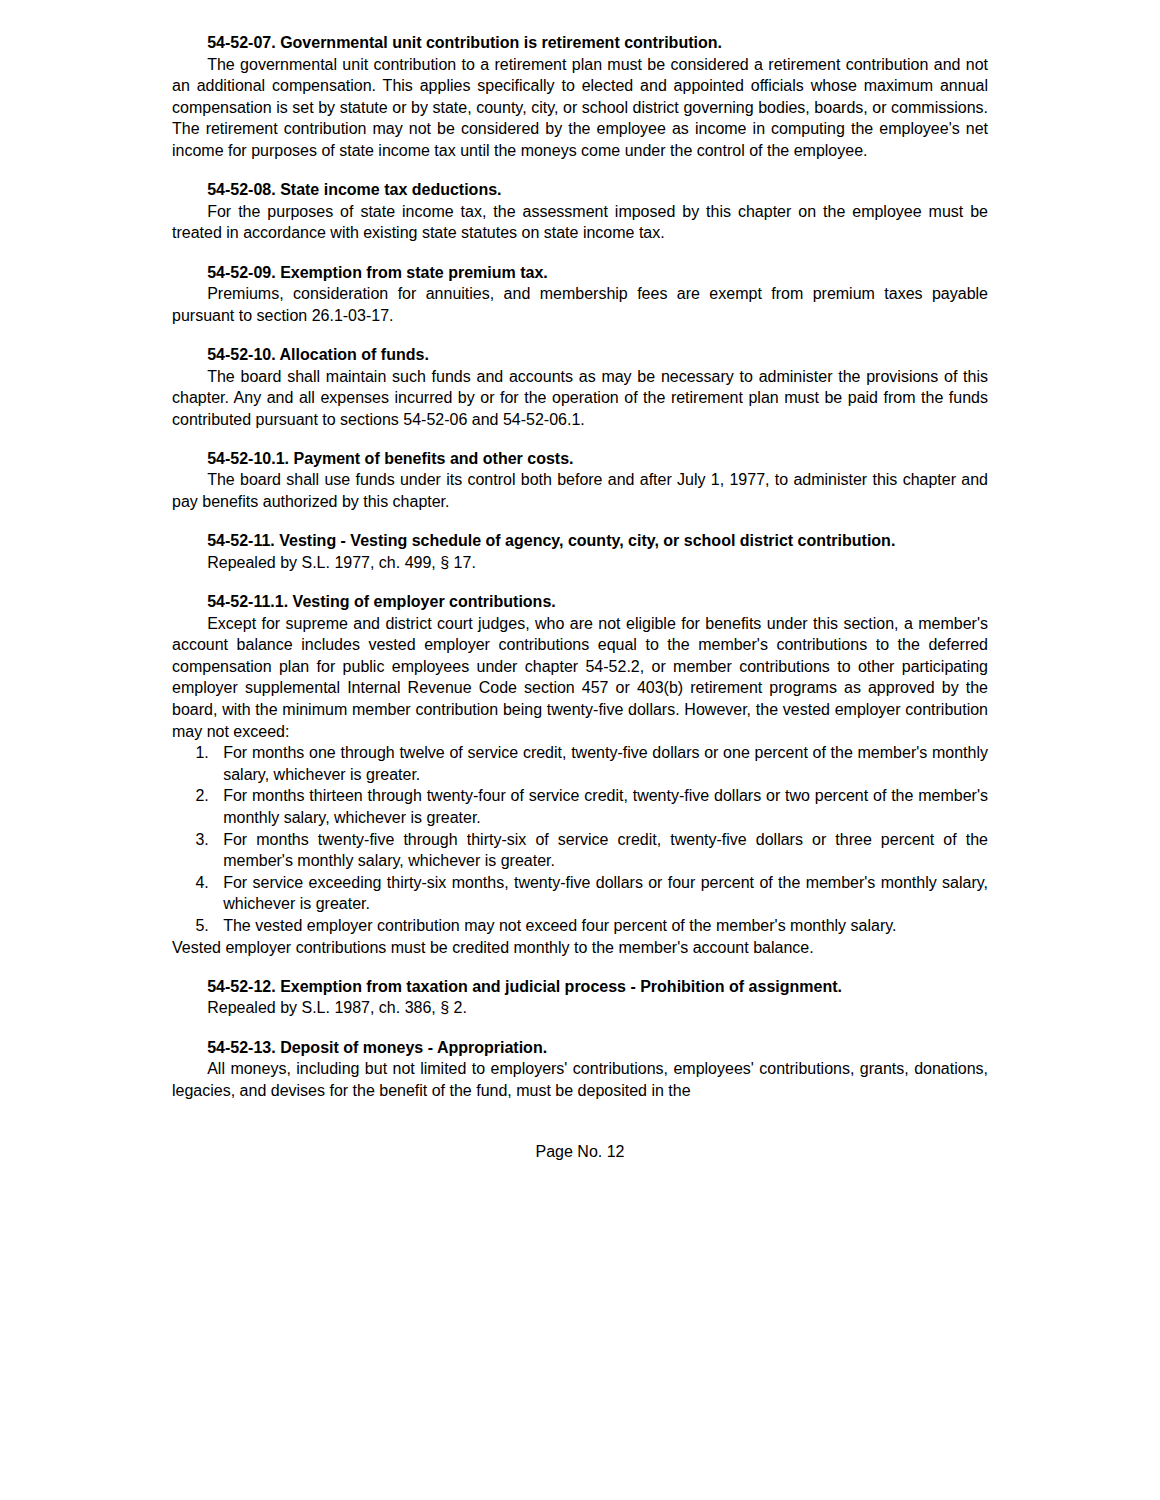54-52-07. Governmental unit contribution is retirement contribution.
The governmental unit contribution to a retirement plan must be considered a retirement contribution and not an additional compensation. This applies specifically to elected and appointed officials whose maximum annual compensation is set by statute or by state, county, city, or school district governing bodies, boards, or commissions. The retirement contribution may not be considered by the employee as income in computing the employee's net income for purposes of state income tax until the moneys come under the control of the employee.
54-52-08. State income tax deductions.
For the purposes of state income tax, the assessment imposed by this chapter on the employee must be treated in accordance with existing state statutes on state income tax.
54-52-09. Exemption from state premium tax.
Premiums, consideration for annuities, and membership fees are exempt from premium taxes payable pursuant to section 26.1-03-17.
54-52-10. Allocation of funds.
The board shall maintain such funds and accounts as may be necessary to administer the provisions of this chapter. Any and all expenses incurred by or for the operation of the retirement plan must be paid from the funds contributed pursuant to sections 54-52-06 and 54-52-06.1.
54-52-10.1. Payment of benefits and other costs.
The board shall use funds under its control both before and after July 1, 1977, to administer this chapter and pay benefits authorized by this chapter.
54-52-11. Vesting - Vesting schedule of agency, county, city, or school district contribution.
Repealed by S.L. 1977, ch. 499, § 17.
54-52-11.1. Vesting of employer contributions.
Except for supreme and district court judges, who are not eligible for benefits under this section, a member's account balance includes vested employer contributions equal to the member's contributions to the deferred compensation plan for public employees under chapter 54-52.2, or member contributions to other participating employer supplemental Internal Revenue Code section 457 or 403(b) retirement programs as approved by the board, with the minimum member contribution being twenty-five dollars. However, the vested employer contribution may not exceed:
1. For months one through twelve of service credit, twenty-five dollars or one percent of the member's monthly salary, whichever is greater.
2. For months thirteen through twenty-four of service credit, twenty-five dollars or two percent of the member's monthly salary, whichever is greater.
3. For months twenty-five through thirty-six of service credit, twenty-five dollars or three percent of the member's monthly salary, whichever is greater.
4. For service exceeding thirty-six months, twenty-five dollars or four percent of the member's monthly salary, whichever is greater.
5. The vested employer contribution may not exceed four percent of the member's monthly salary.
Vested employer contributions must be credited monthly to the member's account balance.
54-52-12. Exemption from taxation and judicial process - Prohibition of assignment.
Repealed by S.L. 1987, ch. 386, § 2.
54-52-13. Deposit of moneys - Appropriation.
All moneys, including but not limited to employers' contributions, employees' contributions, grants, donations, legacies, and devises for the benefit of the fund, must be deposited in the
Page No. 12